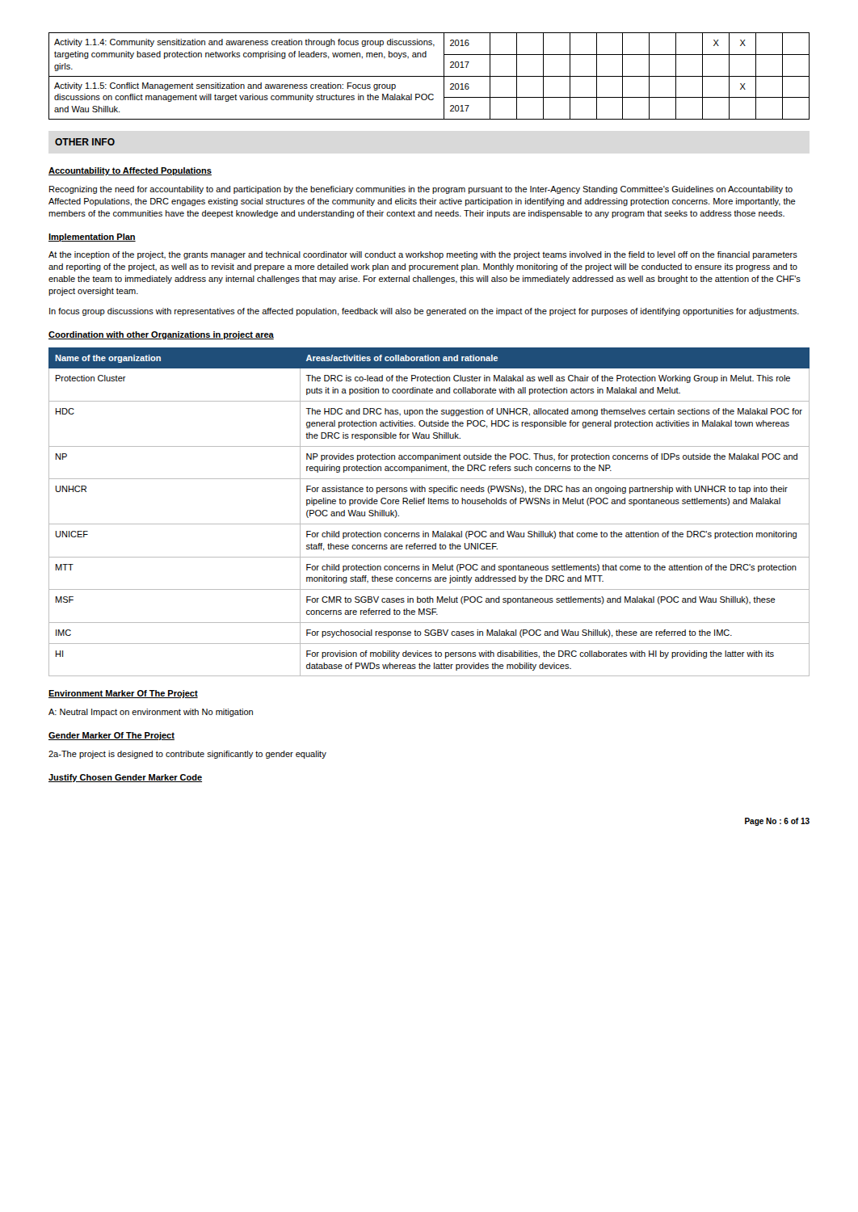| Activity 1.1.4: Community sensitization and awareness creation through focus group discussions, targeting community based protection networks comprising of leaders, women, men, boys, and girls. | 2016 | | | | | | | | | X | X | | |
| 2017 | | | | | | | | | | | | |
| Activity 1.1.5: Conflict Management sensitization and awareness creation: Focus group discussions on conflict management will target various community structures in the Malakal POC and Wau Shilluk. | 2016 | | | | | | | | | | X | | |
| 2017 | | | | | | | | | | | | |
OTHER INFO
Accountability to Affected Populations
Recognizing the need for accountability to and participation by the beneficiary communities in the program pursuant to the Inter-Agency Standing Committee's Guidelines on Accountability to Affected Populations, the DRC engages existing social structures of the community and elicits their active participation in identifying and addressing protection concerns. More importantly, the members of the communities have the deepest knowledge and understanding of their context and needs. Their inputs are indispensable to any program that seeks to address those needs.
Implementation Plan
At the inception of the project, the grants manager and technical coordinator will conduct a workshop meeting with the project teams involved in the field to level off on the financial parameters and reporting of the project, as well as to revisit and prepare a more detailed work plan and procurement plan. Monthly monitoring of the project will be conducted to ensure its progress and to enable the team to immediately address any internal challenges that may arise. For external challenges, this will also be immediately addressed as well as brought to the attention of the CHF's project oversight team.
In focus group discussions with representatives of the affected population, feedback will also be generated on the impact of the project for purposes of identifying opportunities for adjustments.
Coordination with other Organizations in project area
| Name of the organization | Areas/activities of collaboration and rationale |
| --- | --- |
| Protection Cluster | The DRC is co-lead of the Protection Cluster in Malakal as well as Chair of the Protection Working Group in Melut. This role puts it in a position to coordinate and collaborate with all protection actors in Malakal and Melut. |
| HDC | The HDC and DRC has, upon the suggestion of UNHCR, allocated among themselves certain sections of the Malakal POC for general protection activities. Outside the POC, HDC is responsible for general protection activities in Malakal town whereas the DRC is responsible for Wau Shilluk. |
| NP | NP provides protection accompaniment outside the POC. Thus, for protection concerns of IDPs outside the Malakal POC and requiring protection accompaniment, the DRC refers such concerns to the NP. |
| UNHCR | For assistance to persons with specific needs (PWSNs), the DRC has an ongoing partnership with UNHCR to tap into their pipeline to provide Core Relief Items to households of PWSNs in Melut (POC and spontaneous settlements) and Malakal (POC and Wau Shilluk). |
| UNICEF | For child protection concerns in Malakal (POC and Wau Shilluk) that come to the attention of the DRC's protection monitoring staff, these concerns are referred to the UNICEF. |
| MTT | For child protection concerns in Melut (POC and spontaneous settlements) that come to the attention of the DRC's protection monitoring staff, these concerns are jointly addressed by the DRC and MTT. |
| MSF | For CMR to SGBV cases in both Melut (POC and spontaneous settlements) and Malakal (POC and Wau Shilluk), these concerns are referred to the MSF. |
| IMC | For psychosocial response to SGBV cases in Malakal (POC and Wau Shilluk), these are referred to the IMC. |
| HI | For provision of mobility devices to persons with disabilities, the DRC collaborates with HI by providing the latter with its database of PWDs whereas the latter provides the mobility devices. |
Environment Marker Of The Project
A: Neutral Impact on environment with No mitigation
Gender Marker Of The Project
2a-The project is designed to contribute significantly to gender equality
Justify Chosen Gender Marker Code
Page No : 6 of 13